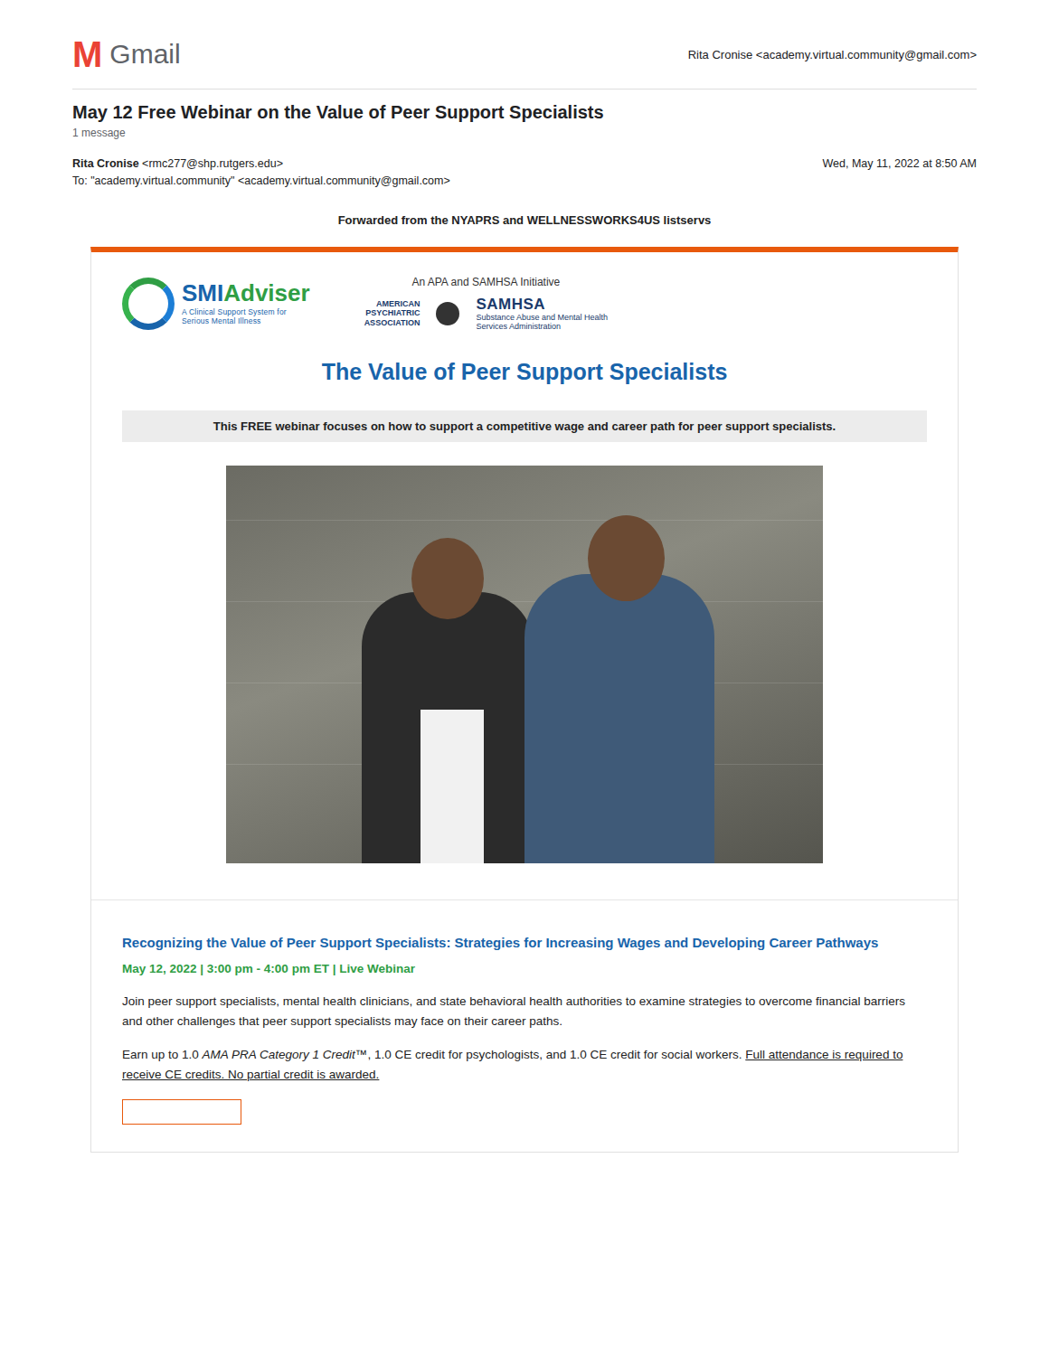M
Gmail
Rita Cronise <academy.virtual.community@gmail.com>
May 12 Free Webinar on the Value of Peer Support Specialists
1 message
Wed, May 11, 2022 at 8:50 AM Rita Cronise <rmc277@shp.rutgers.edu>
To: "academy.virtual.community" <academy.virtual.community@gmail.com>
Forwarded from the NYAPRS and WELLNESSWORKS4US listservs
SMIAdviser
A Clinical Support System for
Serious Mental Illness
An APA and SAMHSA Initiative
AMERICAN
PSYCHIATRIC
ASSOCIATION
SAMHSA
Substance Abuse and Mental Health
Services Administration
The Value of Peer Support Specialists
This FREE webinar focuses on how to support a competitive wage and career path for peer support specialists.
Recognizing the Value of Peer Support Specialists: Strategies for Increasing Wages and Developing Career Pathways
May 12, 2022 | 3:00 pm - 4:00 pm ET | Live Webinar
Join peer support specialists, mental health clinicians, and state behavioral health authorities to examine strategies to overcome financial barriers and other challenges that peer support specialists may face on their career paths.
Earn up to 1.0 AMA PRA Category 1 Credit™, 1.0 CE credit for psychologists, and 1.0 CE credit for social workers. Full attendance is required to receive CE credits. No partial credit is awarded.